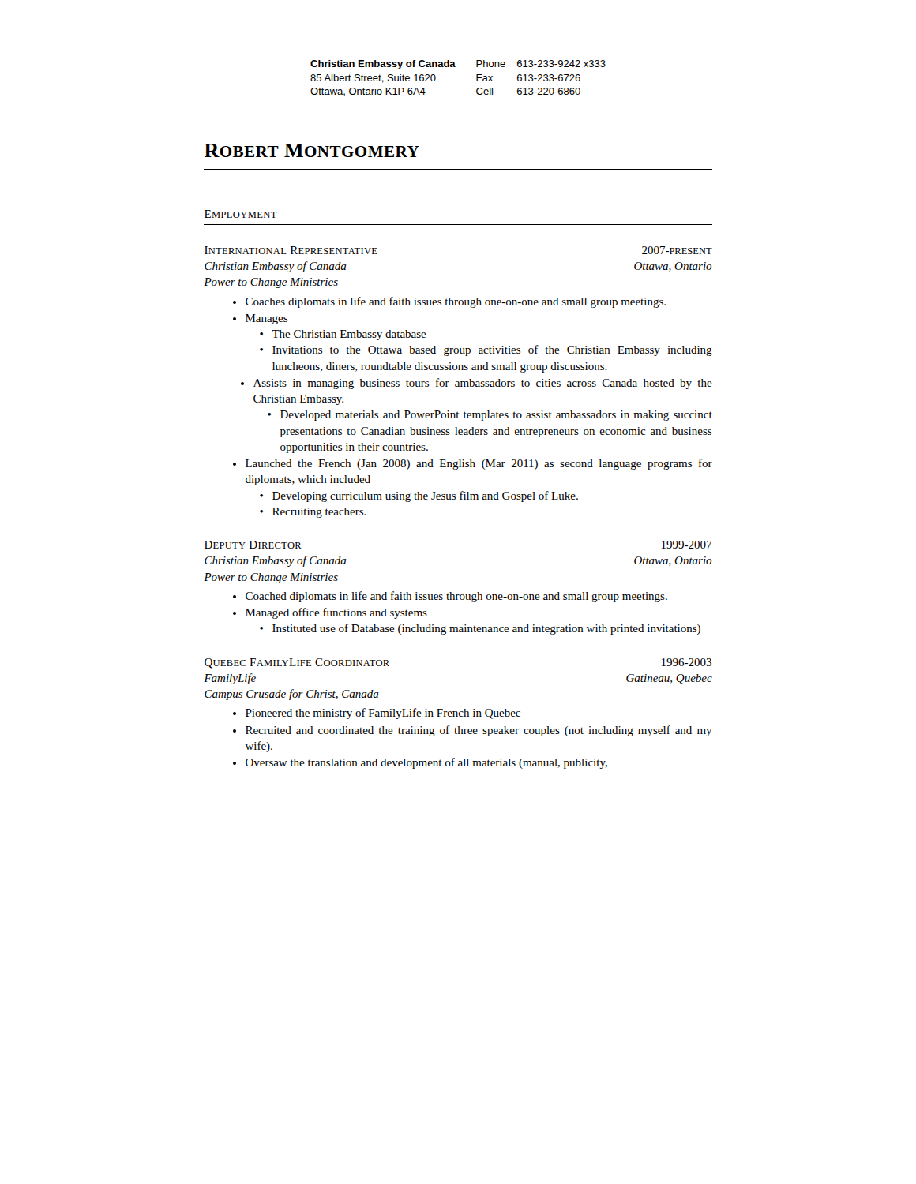Christian Embassy of Canada
85 Albert Street, Suite 1620
Ottawa, Ontario K1P 6A4
| Phone | 613-233-9242 x333 |
| Fax | 613-233-6726 |
| Cell | 613-220-6860 |
ROBERT MONTGOMERY
EMPLOYMENT
INTERNATIONAL REPRESENTATIVE
2007-PRESENT
Christian Embassy of Canada
Ottawa, Ontario
Power to Change Ministries
Coaches diplomats in life and faith issues through one-on-one and small group meetings.
Manages
The Christian Embassy database
Invitations to the Ottawa based group activities of the Christian Embassy including luncheons, diners, roundtable discussions and small group discussions.
Assists in managing business tours for ambassadors to cities across Canada hosted by the Christian Embassy.
Developed materials and PowerPoint templates to assist ambassadors in making succinct presentations to Canadian business leaders and entrepreneurs on economic and business opportunities in their countries.
Launched the French (Jan 2008) and English (Mar 2011) as second language programs for diplomats, which included
Developing curriculum using the Jesus film and Gospel of Luke.
Recruiting teachers.
DEPUTY DIRECTOR
1999-2007
Christian Embassy of Canada
Ottawa, Ontario
Power to Change Ministries
Coached diplomats in life and faith issues through one-on-one and small group meetings.
Managed office functions and systems
Instituted use of Database (including maintenance and integration with printed invitations)
QUEBEC FAMILYLIFE COORDINATOR
1996-2003
FamilyLife
Gatineau, Quebec
Campus Crusade for Christ, Canada
Pioneered the ministry of FamilyLife in French in Quebec
Recruited and coordinated the training of three speaker couples (not including myself and my wife).
Oversaw the translation and development of all materials (manual, publicity,